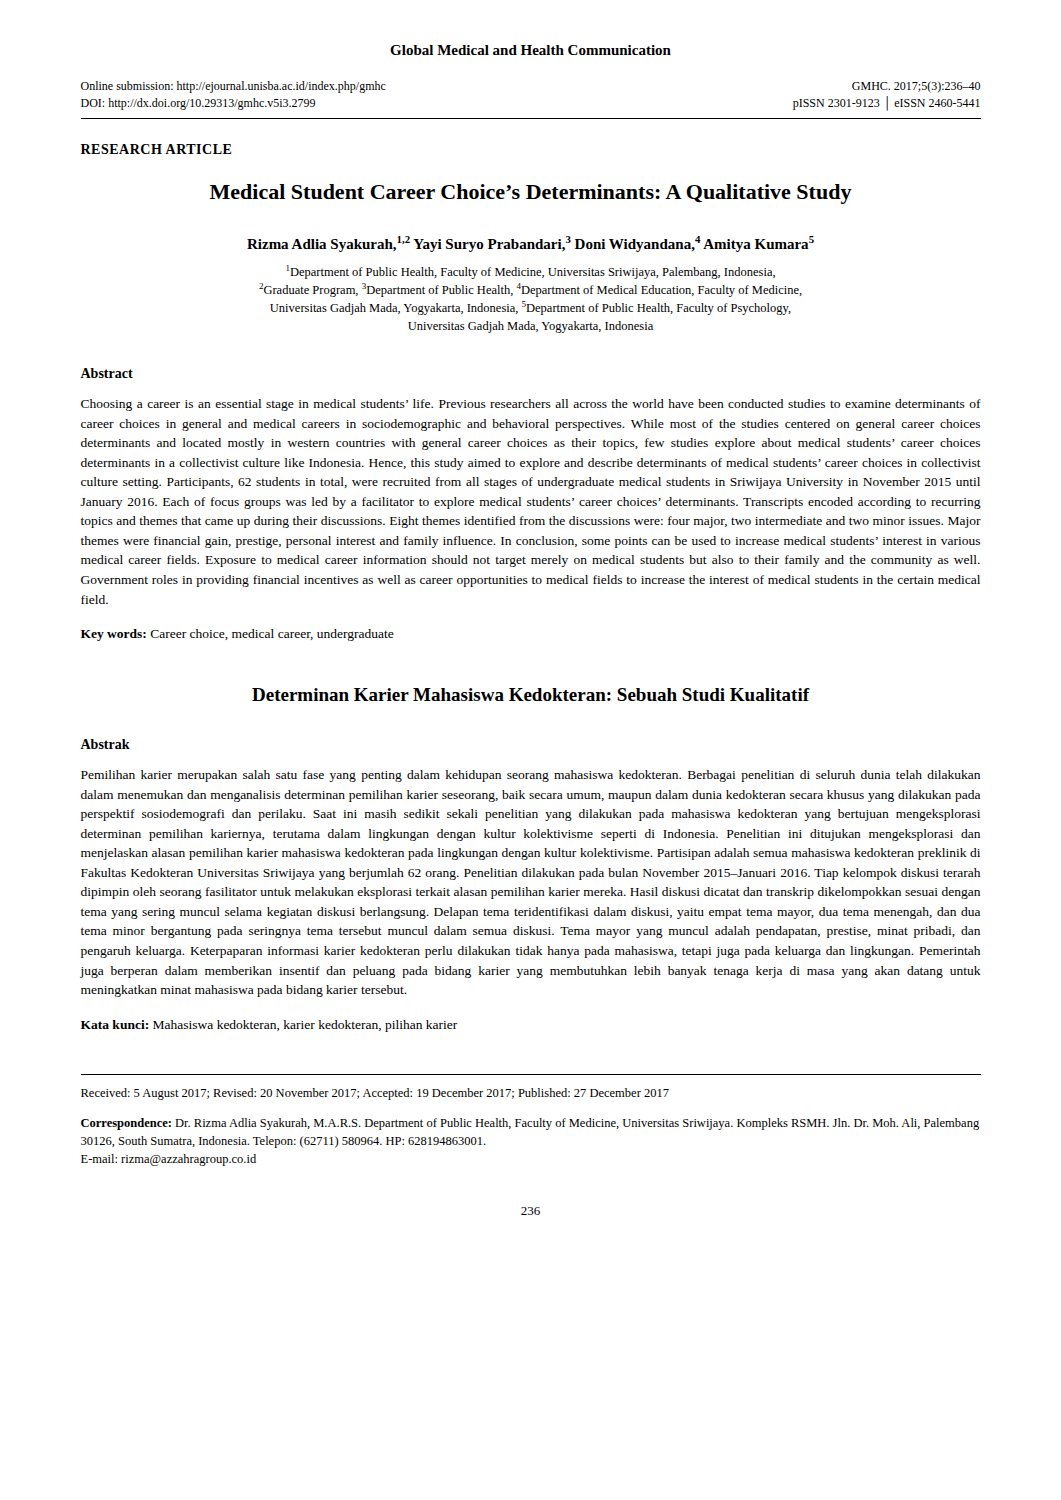Global Medical and Health Communication
Online submission: http://ejournal.unisba.ac.id/index.php/gmhc
DOI: http://dx.doi.org/10.29313/gmhc.v5i3.2799
GMHC. 2017;5(3):236–40
pISSN 2301-9123 │ eISSN 2460-5441
RESEARCH ARTICLE
Medical Student Career Choice’s Determinants: A Qualitative Study
Rizma Adlia Syakurah,1,2 Yayi Suryo Prabandari,3 Doni Widyandana,4 Amitya Kumara5
1Department of Public Health, Faculty of Medicine, Universitas Sriwijaya, Palembang, Indonesia,
2Graduate Program, 3Department of Public Health, 4Department of Medical Education, Faculty of Medicine,
Universitas Gadjah Mada, Yogyakarta, Indonesia, 5Department of Public Health, Faculty of Psychology,
Universitas Gadjah Mada, Yogyakarta, Indonesia
Abstract
Choosing a career is an essential stage in medical students’ life. Previous researchers all across the world have been conducted studies to examine determinants of career choices in general and medical careers in sociodemographic and behavioral perspectives. While most of the studies centered on general career choices determinants and located mostly in western countries with general career choices as their topics, few studies explore about medical students’ career choices determinants in a collectivist culture like Indonesia. Hence, this study aimed to explore and describe determinants of medical students’ career choices in collectivist culture setting. Participants, 62 students in total, were recruited from all stages of undergraduate medical students in Sriwijaya University in November 2015 until January 2016. Each of focus groups was led by a facilitator to explore medical students’ career choices’ determinants. Transcripts encoded according to recurring topics and themes that came up during their discussions. Eight themes identified from the discussions were: four major, two intermediate and two minor issues. Major themes were financial gain, prestige, personal interest and family influence. In conclusion, some points can be used to increase medical students’ interest in various medical career fields. Exposure to medical career information should not target merely on medical students but also to their family and the community as well. Government roles in providing financial incentives as well as career opportunities to medical fields to increase the interest of medical students in the certain medical field.
Key words: Career choice, medical career, undergraduate
Determinan Karier Mahasiswa Kedokteran: Sebuah Studi Kualitatif
Abstrak
Pemilihan karier merupakan salah satu fase yang penting dalam kehidupan seorang mahasiswa kedokteran. Berbagai penelitian di seluruh dunia telah dilakukan dalam menemukan dan menganalisis determinan pemilihan karier seseorang, baik secara umum, maupun dalam dunia kedokteran secara khusus yang dilakukan pada perspektif sosiodemografi dan perilaku. Saat ini masih sedikit sekali penelitian yang dilakukan pada mahasiswa kedokteran yang bertujuan mengeksplorasi determinan pemilihan kariernya, terutama dalam lingkungan dengan kultur kolektivisme seperti di Indonesia. Penelitian ini ditujukan mengeksplorasi dan menjelaskan alasan pemilihan karier mahasiswa kedokteran pada lingkungan dengan kultur kolektivisme. Partisipan adalah semua mahasiswa kedokteran preklinik di Fakultas Kedokteran Universitas Sriwijaya yang berjumlah 62 orang. Penelitian dilakukan pada bulan November 2015–Januari 2016. Tiap kelompok diskusi terarah dipimpin oleh seorang fasilitator untuk melakukan eksplorasi terkait alasan pemilihan karier mereka. Hasil diskusi dicatat dan transkrip dikelompokkan sesuai dengan tema yang sering muncul selama kegiatan diskusi berlangsung. Delapan tema teridentifikasi dalam diskusi, yaitu empat tema mayor, dua tema menengah, dan dua tema minor bergantung pada seringnya tema tersebut muncul dalam semua diskusi. Tema mayor yang muncul adalah pendapatan, prestise, minat pribadi, dan pengaruh keluarga. Keterpaparan informasi karier kedokteran perlu dilakukan tidak hanya pada mahasiswa, tetapi juga pada keluarga dan lingkungan. Pemerintah juga berperan dalam memberikan insentif dan peluang pada bidang karier yang membutuhkan lebih banyak tenaga kerja di masa yang akan datang untuk meningkatkan minat mahasiswa pada bidang karier tersebut.
Kata kunci: Mahasiswa kedokteran, karier kedokteran, pilihan karier
Received: 5 August 2017; Revised: 20 November 2017; Accepted: 19 December 2017; Published: 27 December 2017
Correspondence: Dr. Rizma Adlia Syakurah, M.A.R.S. Department of Public Health, Faculty of Medicine, Universitas Sriwijaya. Kompleks RSMH. Jln. Dr. Moh. Ali, Palembang 30126, South Sumatra, Indonesia. Telepon: (62711) 580964. HP: 628194863001.
E-mail: rizma@azzahragroup.co.id
236